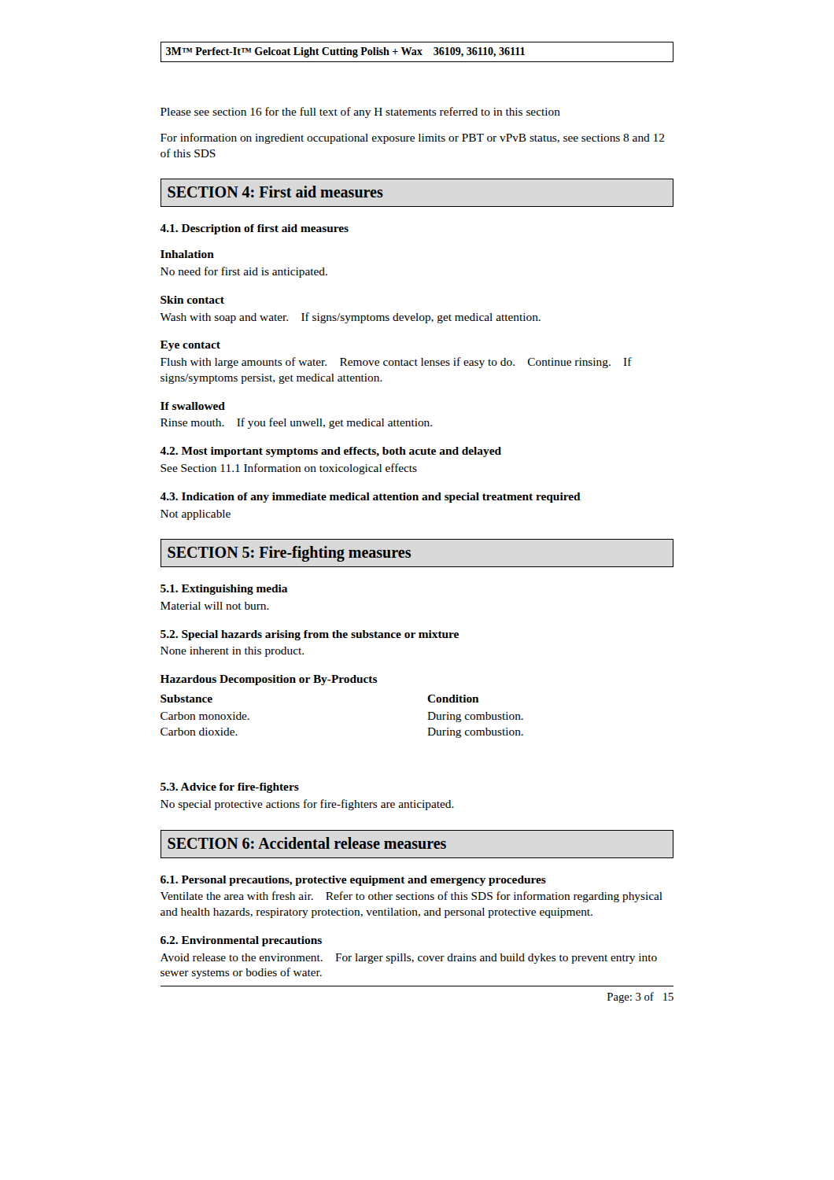3M™ Perfect-It™ Gelcoat Light Cutting Polish + Wax 36109, 36110, 36111
Please see section 16 for the full text of any H statements referred to in this section
For information on ingredient occupational exposure limits or PBT or vPvB status, see sections 8 and 12 of this SDS
SECTION 4: First aid measures
4.1. Description of first aid measures
Inhalation
No need for first aid is anticipated.
Skin contact
Wash with soap and water. If signs/symptoms develop, get medical attention.
Eye contact
Flush with large amounts of water. Remove contact lenses if easy to do. Continue rinsing. If signs/symptoms persist, get medical attention.
If swallowed
Rinse mouth. If you feel unwell, get medical attention.
4.2. Most important symptoms and effects, both acute and delayed
See Section 11.1 Information on toxicological effects
4.3. Indication of any immediate medical attention and special treatment required
Not applicable
SECTION 5: Fire-fighting measures
5.1. Extinguishing media
Material will not burn.
5.2. Special hazards arising from the substance or mixture
None inherent in this product.
Hazardous Decomposition or By-Products
| Substance | Condition |
| --- | --- |
| Carbon monoxide. | During combustion. |
| Carbon dioxide. | During combustion. |
5.3. Advice for fire-fighters
No special protective actions for fire-fighters are anticipated.
SECTION 6: Accidental release measures
6.1. Personal precautions, protective equipment and emergency procedures
Ventilate the area with fresh air. Refer to other sections of this SDS for information regarding physical and health hazards, respiratory protection, ventilation, and personal protective equipment.
6.2. Environmental precautions
Avoid release to the environment. For larger spills, cover drains and build dykes to prevent entry into sewer systems or bodies of water.
Page: 3 of 15